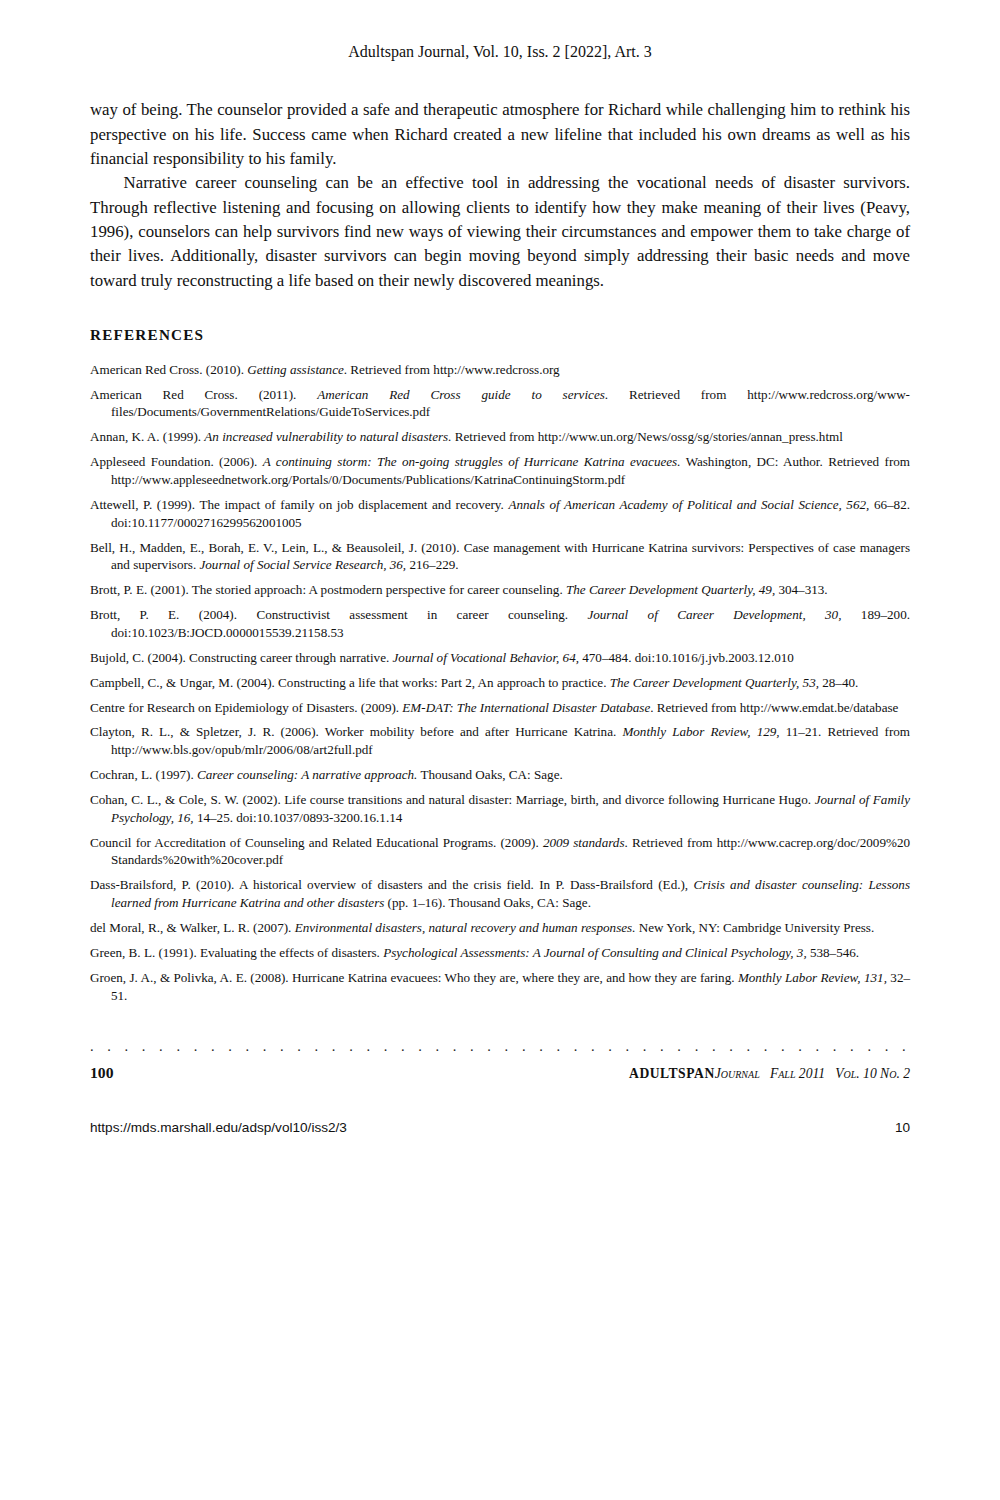Adultspan Journal, Vol. 10, Iss. 2 [2022], Art. 3
way of being. The counselor provided a safe and therapeutic atmosphere for Richard while challenging him to rethink his perspective on his life. Success came when Richard created a new lifeline that included his own dreams as well as his financial responsibility to his family.
Narrative career counseling can be an effective tool in addressing the vocational needs of disaster survivors. Through reflective listening and focusing on allowing clients to identify how they make meaning of their lives (Peavy, 1996), counselors can help survivors find new ways of viewing their circumstances and empower them to take charge of their lives. Additionally, disaster survivors can begin moving beyond simply addressing their basic needs and move toward truly reconstructing a life based on their newly discovered meanings.
REFERENCES
American Red Cross. (2010). Getting assistance. Retrieved from http://www.redcross.org
American Red Cross. (2011). American Red Cross guide to services. Retrieved from http://www.redcross.org/www-files/Documents/GovernmentRelations/GuideToServices.pdf
Annan, K. A. (1999). An increased vulnerability to natural disasters. Retrieved from http://www.un.org/News/ossg/sg/stories/annan_press.html
Appleseed Foundation. (2006). A continuing storm: The on-going struggles of Hurricane Katrina evacuees. Washington, DC: Author. Retrieved from http://www.appleseednetwork.org/Portals/0/Documents/Publications/KatrinaContinuingStorm.pdf
Attewell, P. (1999). The impact of family on job displacement and recovery. Annals of American Academy of Political and Social Science, 562, 66–82. doi:10.1177/0002716299562001005
Bell, H., Madden, E., Borah, E. V., Lein, L., & Beausoleil, J. (2010). Case management with Hurricane Katrina survivors: Perspectives of case managers and supervisors. Journal of Social Service Research, 36, 216–229.
Brott, P. E. (2001). The storied approach: A postmodern perspective for career counseling. The Career Development Quarterly, 49, 304–313.
Brott, P. E. (2004). Constructivist assessment in career counseling. Journal of Career Development, 30, 189–200. doi:10.1023/B:JOCD.0000015539.21158.53
Bujold, C. (2004). Constructing career through narrative. Journal of Vocational Behavior, 64, 470–484. doi:10.1016/j.jvb.2003.12.010
Campbell, C., & Ungar, M. (2004). Constructing a life that works: Part 2, An approach to practice. The Career Development Quarterly, 53, 28–40.
Centre for Research on Epidemiology of Disasters. (2009). EM-DAT: The International Disaster Database. Retrieved from http://www.emdat.be/database
Clayton, R. L., & Spletzer, J. R. (2006). Worker mobility before and after Hurricane Katrina. Monthly Labor Review, 129, 11–21. Retrieved from http://www.bls.gov/opub/mlr/2006/08/art2full.pdf
Cochran, L. (1997). Career counseling: A narrative approach. Thousand Oaks, CA: Sage.
Cohan, C. L., & Cole, S. W. (2002). Life course transitions and natural disaster: Marriage, birth, and divorce following Hurricane Hugo. Journal of Family Psychology, 16, 14–25. doi:10.1037/0893-3200.16.1.14
Council for Accreditation of Counseling and Related Educational Programs. (2009). 2009 standards. Retrieved from http://www.cacrep.org/doc/2009%20 Standards%20with%20cover.pdf
Dass-Brailsford, P. (2010). A historical overview of disasters and the crisis field. In P. Dass-Brailsford (Ed.), Crisis and disaster counseling: Lessons learned from Hurricane Katrina and other disasters (pp. 1–16). Thousand Oaks, CA: Sage.
del Moral, R., & Walker, L. R. (2007). Environmental disasters, natural recovery and human responses. New York, NY: Cambridge University Press.
Green, B. L. (1991). Evaluating the effects of disasters. Psychological Assessments: A Journal of Consulting and Clinical Psychology, 3, 538–546.
Groen, J. A., & Polivka, A. E. (2008). Hurricane Katrina evacuees: Who they are, where they are, and how they are faring. Monthly Labor Review, 131, 32–51.
. . . . . . . . . . . . . . . . . . . . . . . . . . . . . . . . . . . . . . . . . . . . . . . . . . .
100
ADULTSPAN Journal Fall 2011 Vol. 10 No. 2
https://mds.marshall.edu/adsp/vol10/iss2/3 10